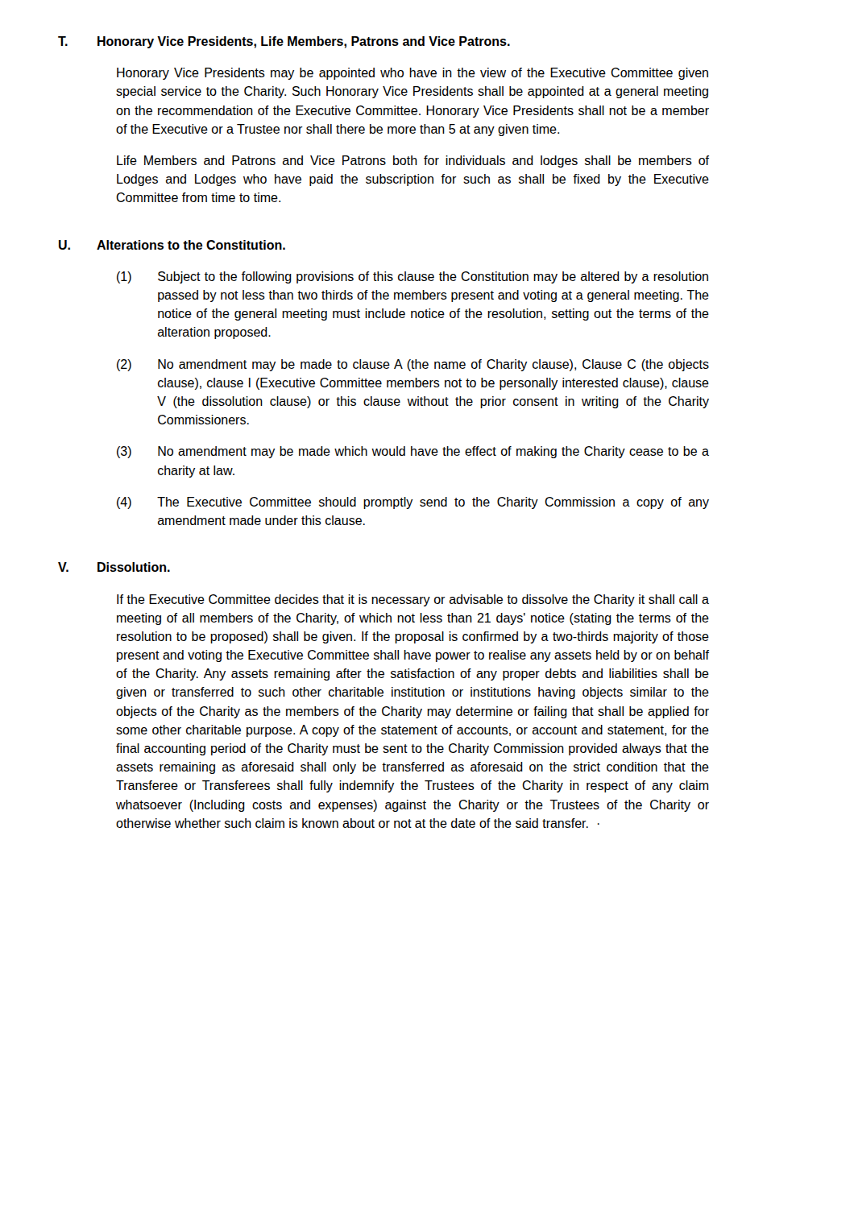T. Honorary Vice Presidents, Life Members, Patrons and Vice Patrons.
Honorary Vice Presidents may be appointed who have in the view of the Executive Committee given special service to the Charity. Such Honorary Vice Presidents shall be appointed at a general meeting on the recommendation of the Executive Committee. Honorary Vice Presidents shall not be a member of the Executive or a Trustee nor shall there be more than 5 at any given time.
Life Members and Patrons and Vice Patrons both for individuals and lodges shall be members of Lodges and Lodges who have paid the subscription for such as shall be fixed by the Executive Committee from time to time.
U. Alterations to the Constitution.
(1) Subject to the following provisions of this clause the Constitution may be altered by a resolution passed by not less than two thirds of the members present and voting at a general meeting. The notice of the general meeting must include notice of the resolution, setting out the terms of the alteration proposed.
(2) No amendment may be made to clause A (the name of Charity clause), Clause C (the objects clause), clause I (Executive Committee members not to be personally interested clause), clause V (the dissolution clause) or this clause without the prior consent in writing of the Charity Commissioners.
(3) No amendment may be made which would have the effect of making the Charity cease to be a charity at law.
(4) The Executive Committee should promptly send to the Charity Commission a copy of any amendment made under this clause.
V. Dissolution.
If the Executive Committee decides that it is necessary or advisable to dissolve the Charity it shall call a meeting of all members of the Charity, of which not less than 21 days' notice (stating the terms of the resolution to be proposed) shall be given. If the proposal is confirmed by a two-thirds majority of those present and voting the Executive Committee shall have power to realise any assets held by or on behalf of the Charity. Any assets remaining after the satisfaction of any proper debts and liabilities shall be given or transferred to such other charitable institution or institutions having objects similar to the objects of the Charity as the members of the Charity may determine or failing that shall be applied for some other charitable purpose. A copy of the statement of accounts, or account and statement, for the final accounting period of the Charity must be sent to the Charity Commission provided always that the assets remaining as aforesaid shall only be transferred as aforesaid on the strict condition that the Transferee or Transferees shall fully indemnify the Trustees of the Charity in respect of any claim whatsoever (Including costs and expenses) against the Charity or the Trustees of the Charity or otherwise whether such claim is known about or not at the date of the said transfer. ·